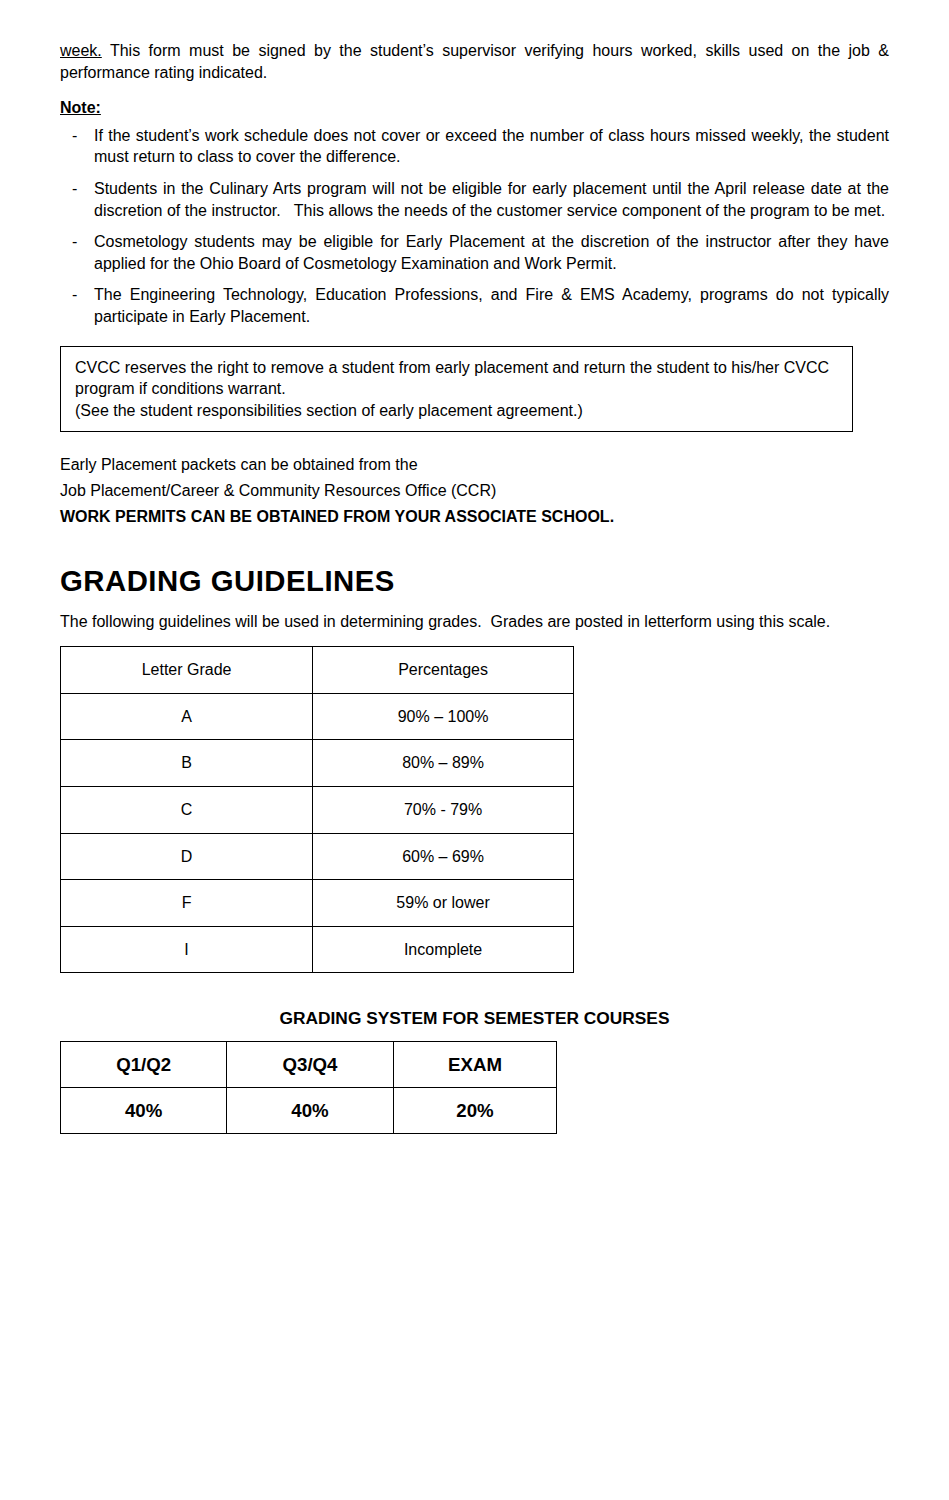week. This form must be signed by the student’s supervisor verifying hours worked, skills used on the job & performance rating indicated.
Note:
If the student’s work schedule does not cover or exceed the number of class hours missed weekly, the student must return to class to cover the difference.
Students in the Culinary Arts program will not be eligible for early placement until the April release date at the discretion of the instructor. This allows the needs of the customer service component of the program to be met.
Cosmetology students may be eligible for Early Placement at the discretion of the instructor after they have applied for the Ohio Board of Cosmetology Examination and Work Permit.
The Engineering Technology, Education Professions, and Fire & EMS Academy, programs do not typically participate in Early Placement.
CVCC reserves the right to remove a student from early placement and return the student to his/her CVCC program if conditions warrant.
(See the student responsibilities section of early placement agreement.)
Early Placement packets can be obtained from the
Job Placement/Career & Community Resources Office (CCR)
WORK PERMITS CAN BE OBTAINED FROM YOUR ASSOCIATE SCHOOL.
GRADING GUIDELINES
The following guidelines will be used in determining grades. Grades are posted in letterform using this scale.
| Letter Grade | Percentages |
| A | 90% – 100% |
| B | 80% – 89% |
| C | 70% - 79% |
| D | 60% – 69% |
| F | 59% or lower |
| I | Incomplete |
GRADING SYSTEM FOR SEMESTER COURSES
| Q1/Q2 | Q3/Q4 | EXAM |
| 40% | 40% | 20% |